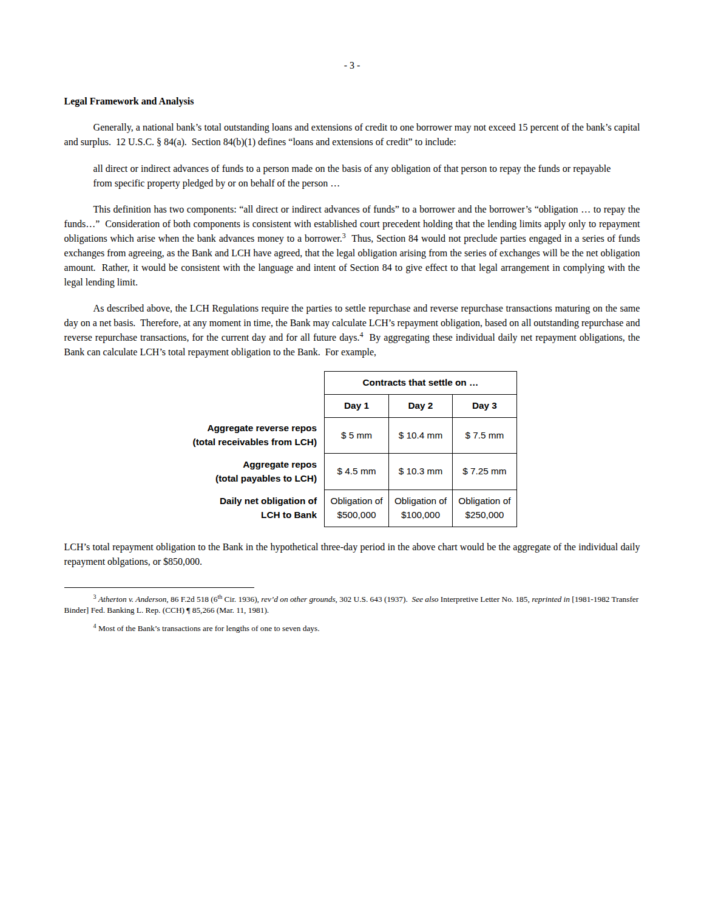- 3 -
Legal Framework and Analysis
Generally, a national bank’s total outstanding loans and extensions of credit to one borrower may not exceed 15 percent of the bank’s capital and surplus. 12 U.S.C. § 84(a). Section 84(b)(1) defines “loans and extensions of credit” to include:
all direct or indirect advances of funds to a person made on the basis of any obligation of that person to repay the funds or repayable from specific property pledged by or on behalf of the person …
This definition has two components: “all direct or indirect advances of funds” to a borrower and the borrower’s “obligation … to repay the funds…” Consideration of both components is consistent with established court precedent holding that the lending limits apply only to repayment obligations which arise when the bank advances money to a borrower.3 Thus, Section 84 would not preclude parties engaged in a series of funds exchanges from agreeing, as the Bank and LCH have agreed, that the legal obligation arising from the series of exchanges will be the net obligation amount. Rather, it would be consistent with the language and intent of Section 84 to give effect to that legal arrangement in complying with the legal lending limit.
As described above, the LCH Regulations require the parties to settle repurchase and reverse repurchase transactions maturing on the same day on a net basis. Therefore, at any moment in time, the Bank may calculate LCH’s repayment obligation, based on all outstanding repurchase and reverse repurchase transactions, for the current day and for all future days.4 By aggregating these individual daily net repayment obligations, the Bank can calculate LCH’s total repayment obligation to the Bank. For example,
| | Contracts that settle on … |
| | Day 1 | Day 2 | Day 3 |
| Aggregate reverse repos (total receivables from LCH) | $ 5 mm | $ 10.4 mm | $ 7.5 mm |
| Aggregate repos (total payables to LCH) | $ 4.5 mm | $ 10.3 mm | $ 7.25 mm |
| Daily net obligation of LCH to Bank | Obligation of $500,000 | Obligation of $100,000 | Obligation of $250,000 |
LCH’s total repayment obligation to the Bank in the hypothetical three-day period in the above chart would be the aggregate of the individual daily repayment oblgations, or $850,000.
3 Atherton v. Anderson, 86 F.2d 518 (6th Cir. 1936), rev’d on other grounds, 302 U.S. 643 (1937). See also Interpretive Letter No. 185, reprinted in [1981-1982 Transfer Binder] Fed. Banking L. Rep. (CCH) ¶ 85,266 (Mar. 11, 1981).
4 Most of the Bank’s transactions are for lengths of one to seven days.